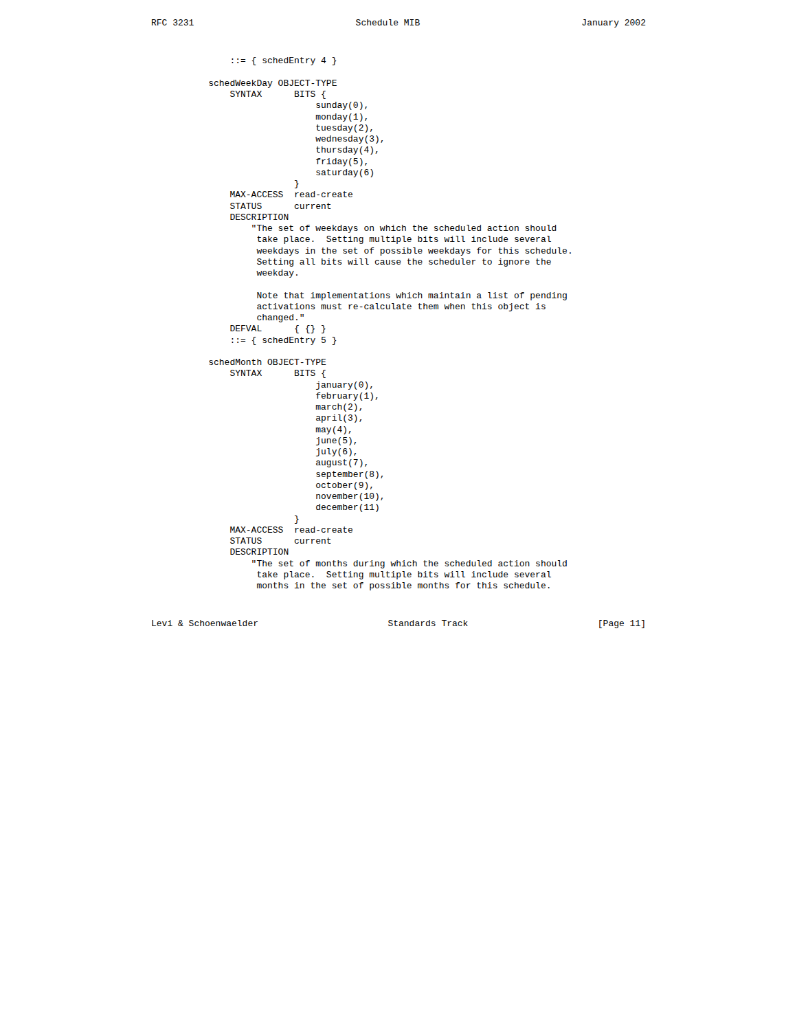RFC 3231 Schedule MIB January 2002
        ::= { schedEntry 4 }

    schedWeekDay OBJECT-TYPE
        SYNTAX      BITS {
                        sunday(0),
                        monday(1),
                        tuesday(2),
                        wednesday(3),
                        thursday(4),
                        friday(5),
                        saturday(6)
                    }
        MAX-ACCESS  read-create
        STATUS      current
        DESCRIPTION
            "The set of weekdays on which the scheduled action should
             take place.  Setting multiple bits will include several
             weekdays in the set of possible weekdays for this schedule.
             Setting all bits will cause the scheduler to ignore the
             weekday.

             Note that implementations which maintain a list of pending
             activations must re-calculate them when this object is
             changed."
        DEFVAL      { {} }
        ::= { schedEntry 5 }

    schedMonth OBJECT-TYPE
        SYNTAX      BITS {
                        january(0),
                        february(1),
                        march(2),
                        april(3),
                        may(4),
                        june(5),
                        july(6),
                        august(7),
                        september(8),
                        october(9),
                        november(10),
                        december(11)
                    }
        MAX-ACCESS  read-create
        STATUS      current
        DESCRIPTION
            "The set of months during which the scheduled action should
             take place.  Setting multiple bits will include several
             months in the set of possible months for this schedule.
Levi & Schoenwaelder Standards Track [Page 11]